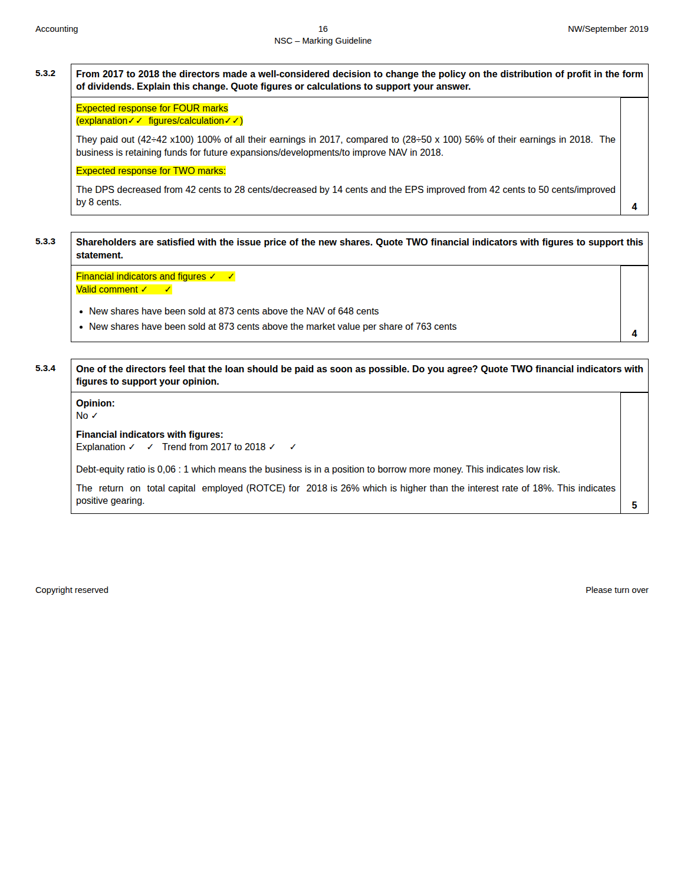Accounting
16 NSC – Marking Guideline
NW/September 2019
5.3.2
From 2017 to 2018 the directors made a well-considered decision to change the policy on the distribution of profit in the form of dividends. Explain this change. Quote figures or calculations to support your answer.
Expected response for FOUR marks
(explanation✓✓ figures/calculation✓✓)
They paid out (42÷42 x100) 100% of all their earnings in 2017, compared to (28÷50 x 100) 56% of their earnings in 2018. The business is retaining funds for future expansions/developments/to improve NAV in 2018.
Expected response for TWO marks:
The DPS decreased from 42 cents to 28 cents/decreased by 14 cents and the EPS improved from 42 cents to 50 cents/improved by 8 cents.
4
5.3.3
Shareholders are satisfied with the issue price of the new shares. Quote TWO financial indicators with figures to support this statement.
Financial indicators and figures ✓ ✓
Valid comment ✓ ✓
New shares have been sold at 873 cents above the NAV of 648 cents
New shares have been sold at 873 cents above the market value per share of 763 cents
4
5.3.4
One of the directors feel that the loan should be paid as soon as possible. Do you agree? Quote TWO financial indicators with figures to support your opinion.
Opinion:
No ✓
Financial indicators with figures:
Explanation ✓ ✓ Trend from 2017 to 2018 ✓ ✓
Debt-equity ratio is 0,06 : 1 which means the business is in a position to borrow more money. This indicates low risk.
The return on total capital employed (ROTCE) for 2018 is 26% which is higher than the interest rate of 18%. This indicates positive gearing.
5
Copyright reserved
Please turn over